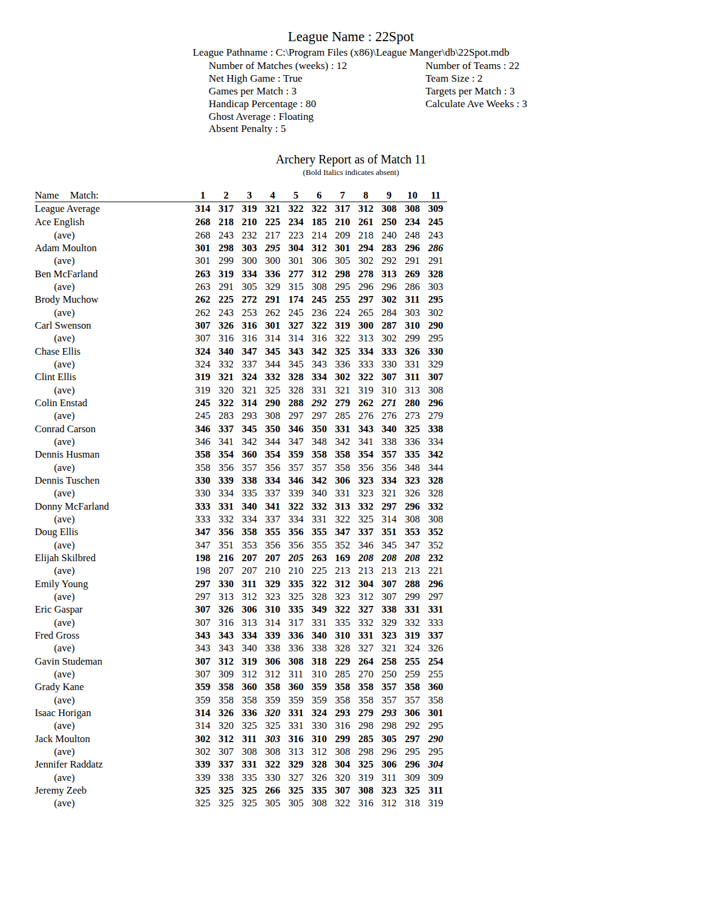League Name : 22Spot
League Pathname : C:\Program Files (x86)\League Manger\db\22Spot.mdb
| Number of Matches (weeks) : 12 | Number of Teams : 22 |
| Net High Game : True | Team Size : 2 |
| Games per Match : 3 | Targets per Match : 3 |
| Handicap Percentage : 80 | Calculate Ave Weeks : 3 |
| Ghost Average : Floating | |
| Absent Penalty : 5 | |
Archery Report as of Match 11
(Bold Italics indicates absent)
| Name Match: | 1 | 2 | 3 | 4 | 5 | 6 | 7 | 8 | 9 | 10 | 11 |
| --- | --- | --- | --- | --- | --- | --- | --- | --- | --- | --- | --- |
| League Average | 314 | 317 | 319 | 321 | 322 | 322 | 317 | 312 | 308 | 308 | 309 |
| Ace English | 268 | 218 | 210 | 225 | 234 | 185 | 210 | 261 | 250 | 234 | 245 |
| (ave) | 268 | 243 | 232 | 217 | 223 | 214 | 209 | 218 | 240 | 248 | 243 |
| Adam Moulton | 301 | 298 | 303 | 295 | 304 | 312 | 301 | 294 | 283 | 296 | 286 |
| (ave) | 301 | 299 | 300 | 300 | 301 | 306 | 305 | 302 | 292 | 291 | 291 |
| Ben McFarland | 263 | 319 | 334 | 336 | 277 | 312 | 298 | 278 | 313 | 269 | 328 |
| (ave) | 263 | 291 | 305 | 329 | 315 | 308 | 295 | 296 | 296 | 286 | 303 |
| Brody Muchow | 262 | 225 | 272 | 291 | 174 | 245 | 255 | 297 | 302 | 311 | 295 |
| (ave) | 262 | 243 | 253 | 262 | 245 | 236 | 224 | 265 | 284 | 303 | 302 |
| Carl Swenson | 307 | 326 | 316 | 301 | 327 | 322 | 319 | 300 | 287 | 310 | 290 |
| (ave) | 307 | 316 | 316 | 314 | 314 | 316 | 322 | 313 | 302 | 299 | 295 |
| Chase Ellis | 324 | 340 | 347 | 345 | 343 | 342 | 325 | 334 | 333 | 326 | 330 |
| (ave) | 324 | 332 | 337 | 344 | 345 | 343 | 336 | 333 | 330 | 331 | 329 |
| Clint Ellis | 319 | 321 | 324 | 332 | 328 | 334 | 302 | 322 | 307 | 311 | 307 |
| (ave) | 319 | 320 | 321 | 325 | 328 | 331 | 321 | 319 | 310 | 313 | 308 |
| Colin Enstad | 245 | 322 | 314 | 290 | 288 | 292 | 279 | 262 | 271 | 280 | 296 |
| (ave) | 245 | 283 | 293 | 308 | 297 | 297 | 285 | 276 | 276 | 273 | 279 |
| Conrad Carson | 346 | 337 | 345 | 350 | 346 | 350 | 331 | 343 | 340 | 325 | 338 |
| (ave) | 346 | 341 | 342 | 344 | 347 | 348 | 342 | 341 | 338 | 336 | 334 |
| Dennis Husman | 358 | 354 | 360 | 354 | 359 | 358 | 358 | 354 | 357 | 335 | 342 |
| (ave) | 358 | 356 | 357 | 356 | 357 | 357 | 358 | 356 | 356 | 348 | 344 |
| Dennis Tuschen | 330 | 339 | 338 | 334 | 346 | 342 | 306 | 323 | 334 | 323 | 328 |
| (ave) | 330 | 334 | 335 | 337 | 339 | 340 | 331 | 323 | 321 | 326 | 328 |
| Donny McFarland | 333 | 331 | 340 | 341 | 322 | 332 | 313 | 332 | 297 | 296 | 332 |
| (ave) | 333 | 332 | 334 | 337 | 334 | 331 | 322 | 325 | 314 | 308 | 308 |
| Doug Ellis | 347 | 356 | 358 | 355 | 356 | 355 | 347 | 337 | 351 | 353 | 352 |
| (ave) | 347 | 351 | 353 | 356 | 356 | 355 | 352 | 346 | 345 | 347 | 352 |
| Elijah Skilbred | 198 | 216 | 207 | 207 | 205 | 263 | 169 | 208 | 208 | 208 | 232 |
| (ave) | 198 | 207 | 207 | 210 | 210 | 225 | 213 | 213 | 213 | 213 | 221 |
| Emily Young | 297 | 330 | 311 | 329 | 335 | 322 | 312 | 304 | 307 | 288 | 296 |
| (ave) | 297 | 313 | 312 | 323 | 325 | 328 | 323 | 312 | 307 | 299 | 297 |
| Eric Gaspar | 307 | 326 | 306 | 310 | 335 | 349 | 322 | 327 | 338 | 331 | 331 |
| (ave) | 307 | 316 | 313 | 314 | 317 | 331 | 335 | 332 | 329 | 332 | 333 |
| Fred Gross | 343 | 343 | 334 | 339 | 336 | 340 | 310 | 331 | 323 | 319 | 337 |
| (ave) | 343 | 343 | 340 | 338 | 336 | 338 | 328 | 327 | 321 | 324 | 326 |
| Gavin Studeman | 307 | 312 | 319 | 306 | 308 | 318 | 229 | 264 | 258 | 255 | 254 |
| (ave) | 307 | 309 | 312 | 312 | 311 | 310 | 285 | 270 | 250 | 259 | 255 |
| Grady Kane | 359 | 358 | 360 | 358 | 360 | 359 | 358 | 358 | 357 | 358 | 360 |
| (ave) | 359 | 358 | 358 | 359 | 359 | 359 | 358 | 358 | 357 | 357 | 358 |
| Isaac Horigan | 314 | 326 | 336 | 320 | 331 | 324 | 293 | 279 | 293 | 306 | 301 |
| (ave) | 314 | 320 | 325 | 325 | 331 | 330 | 316 | 298 | 298 | 292 | 295 |
| Jack Moulton | 302 | 312 | 311 | 303 | 316 | 310 | 299 | 285 | 305 | 297 | 290 |
| (ave) | 302 | 307 | 308 | 308 | 313 | 312 | 308 | 298 | 296 | 295 | 295 |
| Jennifer Raddatz | 339 | 337 | 331 | 322 | 329 | 328 | 304 | 325 | 306 | 296 | 304 |
| (ave) | 339 | 338 | 335 | 330 | 327 | 326 | 320 | 319 | 311 | 309 | 309 |
| Jeremy Zeeb | 325 | 325 | 325 | 266 | 325 | 335 | 307 | 308 | 323 | 325 | 311 |
| (ave) | 325 | 325 | 325 | 305 | 305 | 308 | 322 | 316 | 312 | 318 | 319 |